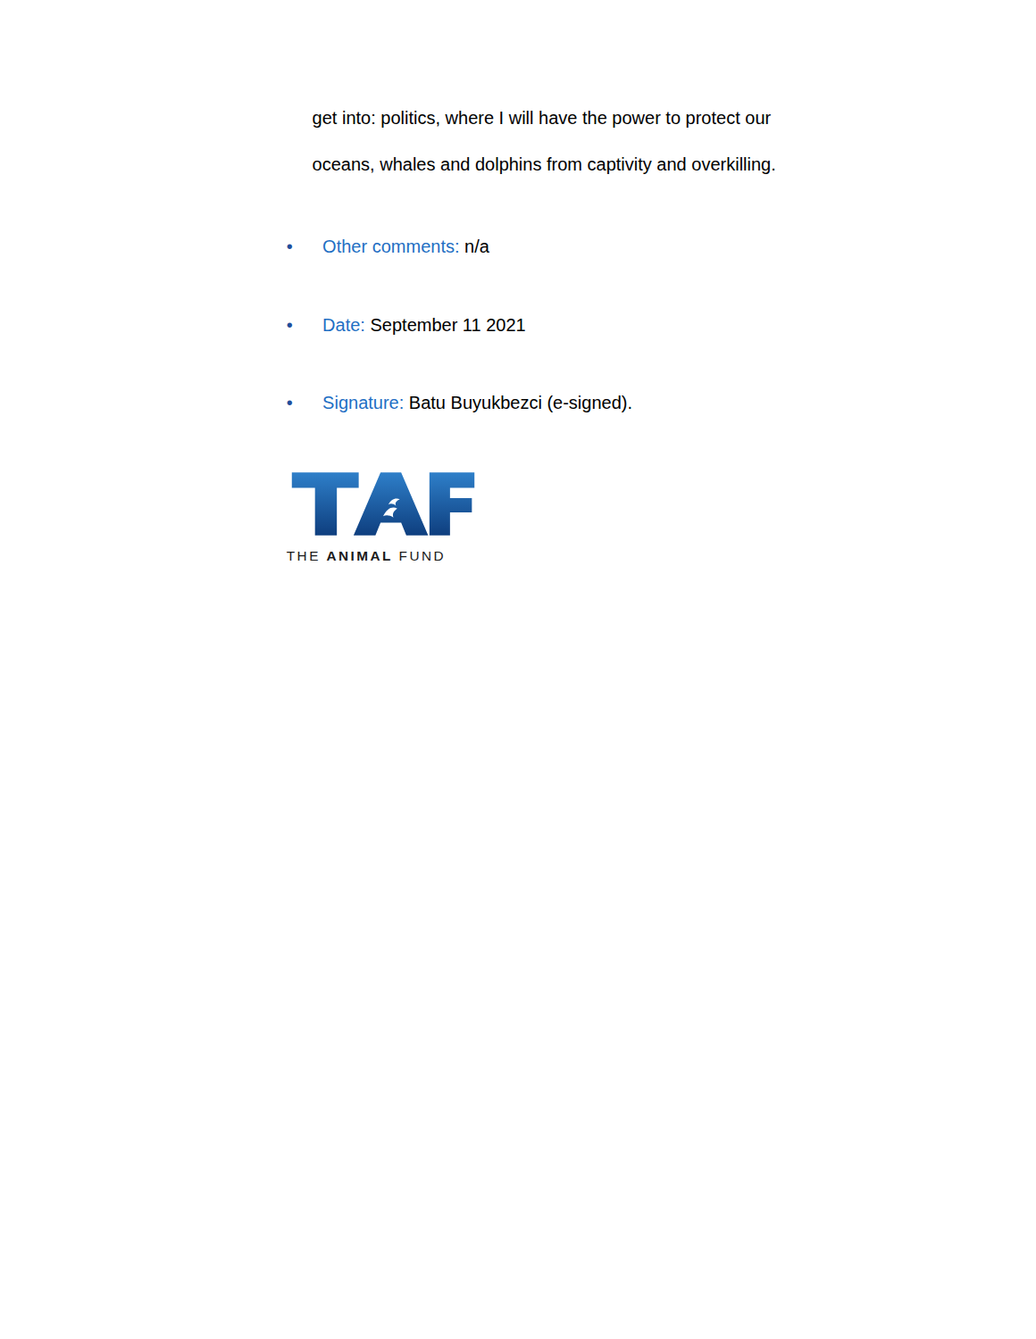get into: politics, where I will have the power to protect our oceans, whales and dolphins from captivity and overkilling.
Other comments: n/a
Date: September 11 2021
Signature: Batu Buyukbezci (e-signed).
THE ANIMAL FUND